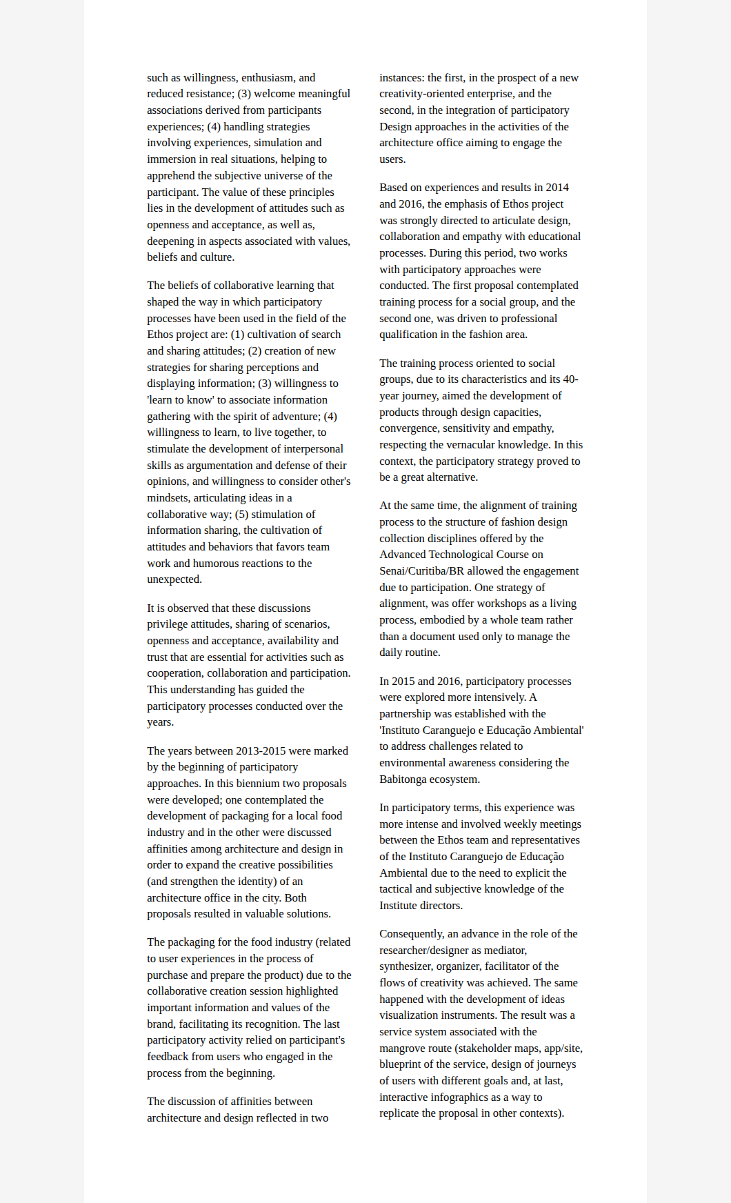such as willingness, enthusiasm, and reduced resistance; (3) welcome meaningful associations derived from participants experiences; (4) handling strategies involving experiences, simulation and immersion in real situations, helping to apprehend the subjective universe of the participant. The value of these principles lies in the development of attitudes such as openness and acceptance, as well as, deepening in aspects associated with values, beliefs and culture.
The beliefs of collaborative learning that shaped the way in which participatory processes have been used in the field of the Ethos project are: (1) cultivation of search and sharing attitudes; (2) creation of new strategies for sharing perceptions and displaying information; (3) willingness to 'learn to know' to associate information gathering with the spirit of adventure; (4) willingness to learn, to live together, to stimulate the development of interpersonal skills as argumentation and defense of their opinions, and willingness to consider other's mindsets, articulating ideas in a collaborative way; (5) stimulation of information sharing, the cultivation of attitudes and behaviors that favors team work and humorous reactions to the unexpected.
It is observed that these discussions privilege attitudes, sharing of scenarios, openness and acceptance, availability and trust that are essential for activities such as cooperation, collaboration and participation. This understanding has guided the participatory processes conducted over the years.
The years between 2013-2015 were marked by the beginning of participatory approaches. In this biennium two proposals were developed; one contemplated the development of packaging for a local food industry and in the other were discussed affinities among architecture and design in order to expand the creative possibilities (and strengthen the identity) of an architecture office in the city. Both proposals resulted in valuable solutions.
The packaging for the food industry (related to user experiences in the process of purchase and prepare the product) due to the collaborative creation session highlighted important information and values of the brand, facilitating its recognition. The last participatory activity relied on participant's feedback from users who engaged in the process from the beginning.
The discussion of affinities between architecture and design reflected in two instances: the first, in the prospect of a new creativity-oriented enterprise, and the second, in the integration of participatory Design approaches in the activities of the architecture office aiming to engage the users.
Based on experiences and results in 2014 and 2016, the emphasis of Ethos project was strongly directed to articulate design, collaboration and empathy with educational processes. During this period, two works with participatory approaches were conducted. The first proposal contemplated training process for a social group, and the second one, was driven to professional qualification in the fashion area.
The training process oriented to social groups, due to its characteristics and its 40-year journey, aimed the development of products through design capacities, convergence, sensitivity and empathy, respecting the vernacular knowledge. In this context, the participatory strategy proved to be a great alternative.
At the same time, the alignment of training process to the structure of fashion design collection disciplines offered by the Advanced Technological Course on Senai/Curitiba/BR allowed the engagement due to participation. One strategy of alignment, was offer workshops as a living process, embodied by a whole team rather than a document used only to manage the daily routine.
In 2015 and 2016, participatory processes were explored more intensively. A partnership was established with the 'Instituto Caranguejo e Educação Ambiental' to address challenges related to environmental awareness considering the Babitonga ecosystem.
In participatory terms, this experience was more intense and involved weekly meetings between the Ethos team and representatives of the Instituto Caranguejo de Educação Ambiental due to the need to explicit the tactical and subjective knowledge of the Institute directors.
Consequently, an advance in the role of the researcher/designer as mediator, synthesizer, organizer, facilitator of the flows of creativity was achieved. The same happened with the development of ideas visualization instruments. The result was a service system associated with the mangrove route (stakeholder maps, app/site, blueprint of the service, design of journeys of users with different goals and, at last, interactive infographics as a way to replicate the proposal in other contexts).